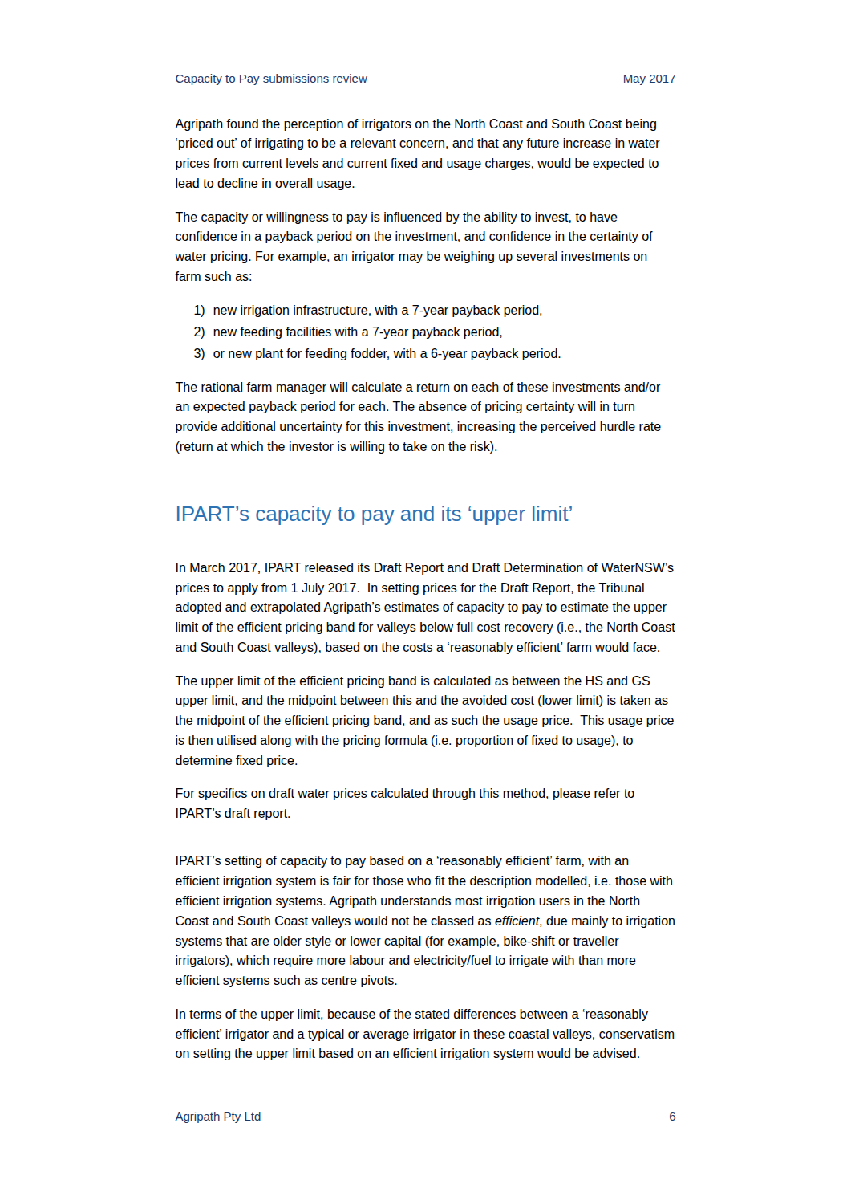Capacity to Pay submissions review May 2017
Agripath found the perception of irrigators on the North Coast and South Coast being ‘priced out’ of irrigating to be a relevant concern, and that any future increase in water prices from current levels and current fixed and usage charges, would be expected to lead to decline in overall usage.
The capacity or willingness to pay is influenced by the ability to invest, to have confidence in a payback period on the investment, and confidence in the certainty of water pricing. For example, an irrigator may be weighing up several investments on farm such as:
new irrigation infrastructure, with a 7-year payback period,
new feeding facilities with a 7-year payback period,
or new plant for feeding fodder, with a 6-year payback period.
The rational farm manager will calculate a return on each of these investments and/or an expected payback period for each. The absence of pricing certainty will in turn provide additional uncertainty for this investment, increasing the perceived hurdle rate (return at which the investor is willing to take on the risk).
IPART’s capacity to pay and its ‘upper limit’
In March 2017, IPART released its Draft Report and Draft Determination of WaterNSW’s prices to apply from 1 July 2017. In setting prices for the Draft Report, the Tribunal adopted and extrapolated Agripath’s estimates of capacity to pay to estimate the upper limit of the efficient pricing band for valleys below full cost recovery (i.e., the North Coast and South Coast valleys), based on the costs a ‘reasonably efficient’ farm would face.
The upper limit of the efficient pricing band is calculated as between the HS and GS upper limit, and the midpoint between this and the avoided cost (lower limit) is taken as the midpoint of the efficient pricing band, and as such the usage price. This usage price is then utilised along with the pricing formula (i.e. proportion of fixed to usage), to determine fixed price.
For specifics on draft water prices calculated through this method, please refer to IPART’s draft report.
IPART’s setting of capacity to pay based on a ‘reasonably efficient’ farm, with an efficient irrigation system is fair for those who fit the description modelled, i.e. those with efficient irrigation systems. Agripath understands most irrigation users in the North Coast and South Coast valleys would not be classed as efficient, due mainly to irrigation systems that are older style or lower capital (for example, bike-shift or traveller irrigators), which require more labour and electricity/fuel to irrigate with than more efficient systems such as centre pivots.
In terms of the upper limit, because of the stated differences between a ‘reasonably efficient’ irrigator and a typical or average irrigator in these coastal valleys, conservatism on setting the upper limit based on an efficient irrigation system would be advised.
Agripath Pty Ltd 6